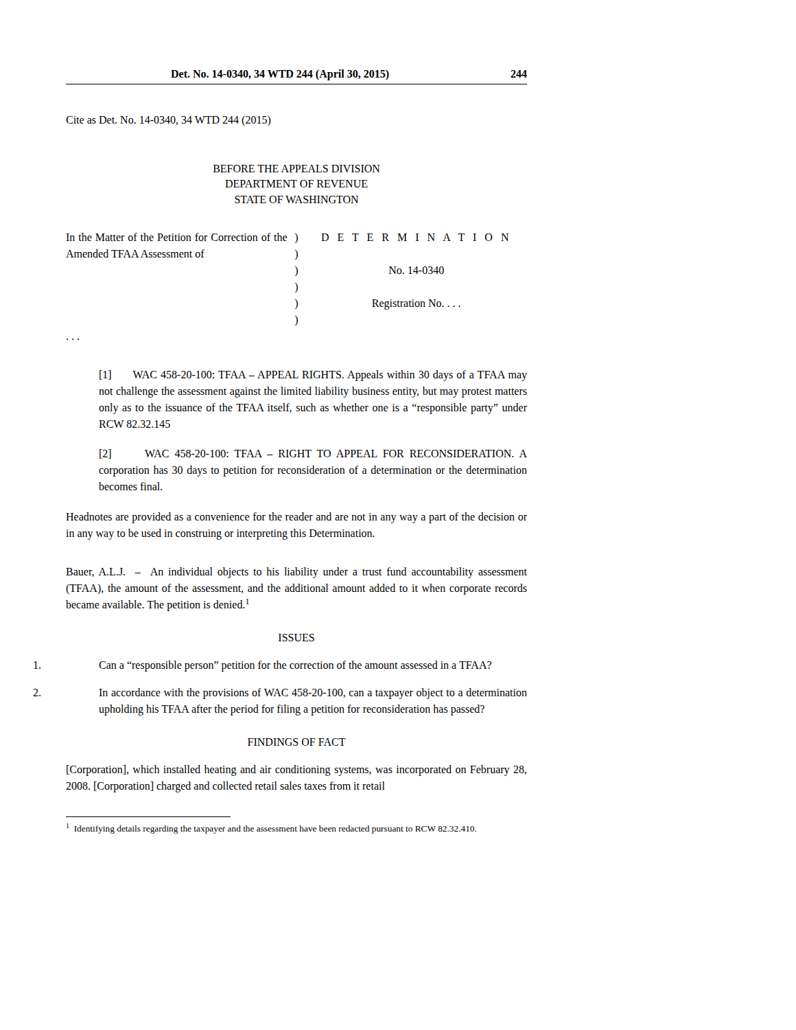Det. No. 14-0340, 34 WTD 244 (April 30, 2015)
244
Cite as Det. No. 14-0340, 34 WTD 244 (2015)
BEFORE THE APPEALS DIVISION
DEPARTMENT OF REVENUE
STATE OF WASHINGTON
| In the Matter of the Petition for Correction of the Amended TFAA Assessment of | ) ) ) ) ) ) | D E T E R M I N A T I O N No. 14-0340 Registration No. . . . |
| . . . | | |
[1] WAC 458-20-100: TFAA – APPEAL RIGHTS. Appeals within 30 days of a TFAA may not challenge the assessment against the limited liability business entity, but may protest matters only as to the issuance of the TFAA itself, such as whether one is a “responsible party” under RCW 82.32.145
[2] WAC 458-20-100: TFAA – RIGHT TO APPEAL FOR RECONSIDERATION. A corporation has 30 days to petition for reconsideration of a determination or the determination becomes final.
Headnotes are provided as a convenience for the reader and are not in any way a part of the decision or in any way to be used in construing or interpreting this Determination.
Bauer, A.L.J. – An individual objects to his liability under a trust fund accountability assessment (TFAA), the amount of the assessment, and the additional amount added to it when corporate records became available. The petition is denied.1
ISSUES
1. Can a “responsible person” petition for the correction of the amount assessed in a TFAA?
2. In accordance with the provisions of WAC 458-20-100, can a taxpayer object to a determination upholding his TFAA after the period for filing a petition for reconsideration has passed?
FINDINGS OF FACT
[Corporation], which installed heating and air conditioning systems, was incorporated on February 28, 2008. [Corporation] charged and collected retail sales taxes from it retail
1 Identifying details regarding the taxpayer and the assessment have been redacted pursuant to RCW 82.32.410.